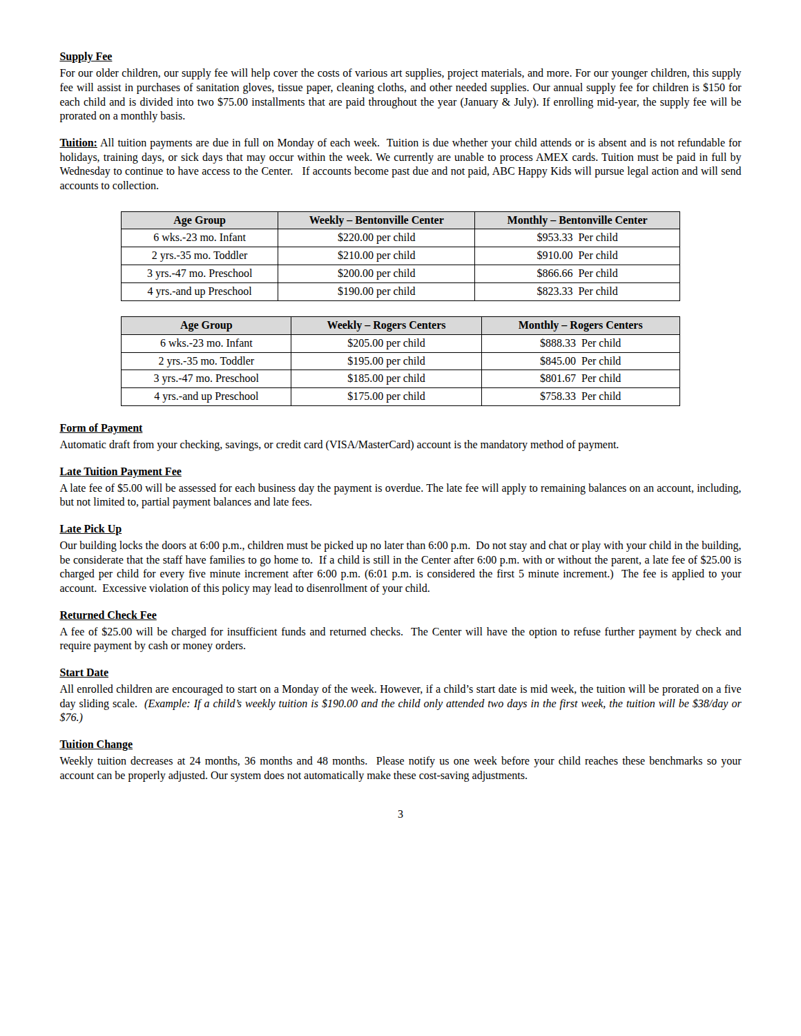Supply Fee
For our older children, our supply fee will help cover the costs of various art supplies, project materials, and more. For our younger children, this supply fee will assist in purchases of sanitation gloves, tissue paper, cleaning cloths, and other needed supplies. Our annual supply fee for children is $150 for each child and is divided into two $75.00 installments that are paid throughout the year (January & July). If enrolling mid-year, the supply fee will be prorated on a monthly basis.
Tuition: All tuition payments are due in full on Monday of each week. Tuition is due whether your child attends or is absent and is not refundable for holidays, training days, or sick days that may occur within the week. We currently are unable to process AMEX cards. Tuition must be paid in full by Wednesday to continue to have access to the Center. If accounts become past due and not paid, ABC Happy Kids will pursue legal action and will send accounts to collection.
| Age Group | Weekly – Bentonville Center | Monthly – Bentonville Center |
| --- | --- | --- |
| 6 wks.-23 mo. Infant | $220.00 per child | $953.33 Per child |
| 2 yrs.-35 mo. Toddler | $210.00 per child | $910.00 Per child |
| 3 yrs.-47 mo. Preschool | $200.00 per child | $866.66 Per child |
| 4 yrs.-and up Preschool | $190.00 per child | $823.33 Per child |
| Age Group | Weekly – Rogers Centers | Monthly – Rogers Centers |
| --- | --- | --- |
| 6 wks.-23 mo. Infant | $205.00 per child | $888.33 Per child |
| 2 yrs.-35 mo. Toddler | $195.00 per child | $845.00 Per child |
| 3 yrs.-47 mo. Preschool | $185.00 per child | $801.67 Per child |
| 4 yrs.-and up Preschool | $175.00 per child | $758.33 Per child |
Form of Payment
Automatic draft from your checking, savings, or credit card (VISA/MasterCard) account is the mandatory method of payment.
Late Tuition Payment Fee
A late fee of $5.00 will be assessed for each business day the payment is overdue. The late fee will apply to remaining balances on an account, including, but not limited to, partial payment balances and late fees.
Late Pick Up
Our building locks the doors at 6:00 p.m., children must be picked up no later than 6:00 p.m. Do not stay and chat or play with your child in the building, be considerate that the staff have families to go home to. If a child is still in the Center after 6:00 p.m. with or without the parent, a late fee of $25.00 is charged per child for every five minute increment after 6:00 p.m. (6:01 p.m. is considered the first 5 minute increment.) The fee is applied to your account. Excessive violation of this policy may lead to disenrollment of your child.
Returned Check Fee
A fee of $25.00 will be charged for insufficient funds and returned checks. The Center will have the option to refuse further payment by check and require payment by cash or money orders.
Start Date
All enrolled children are encouraged to start on a Monday of the week. However, if a child’s start date is mid week, the tuition will be prorated on a five day sliding scale. (Example: If a child’s weekly tuition is $190.00 and the child only attended two days in the first week, the tuition will be $38/day or $76.)
Tuition Change
Weekly tuition decreases at 24 months, 36 months and 48 months. Please notify us one week before your child reaches these benchmarks so your account can be properly adjusted. Our system does not automatically make these cost-saving adjustments.
3